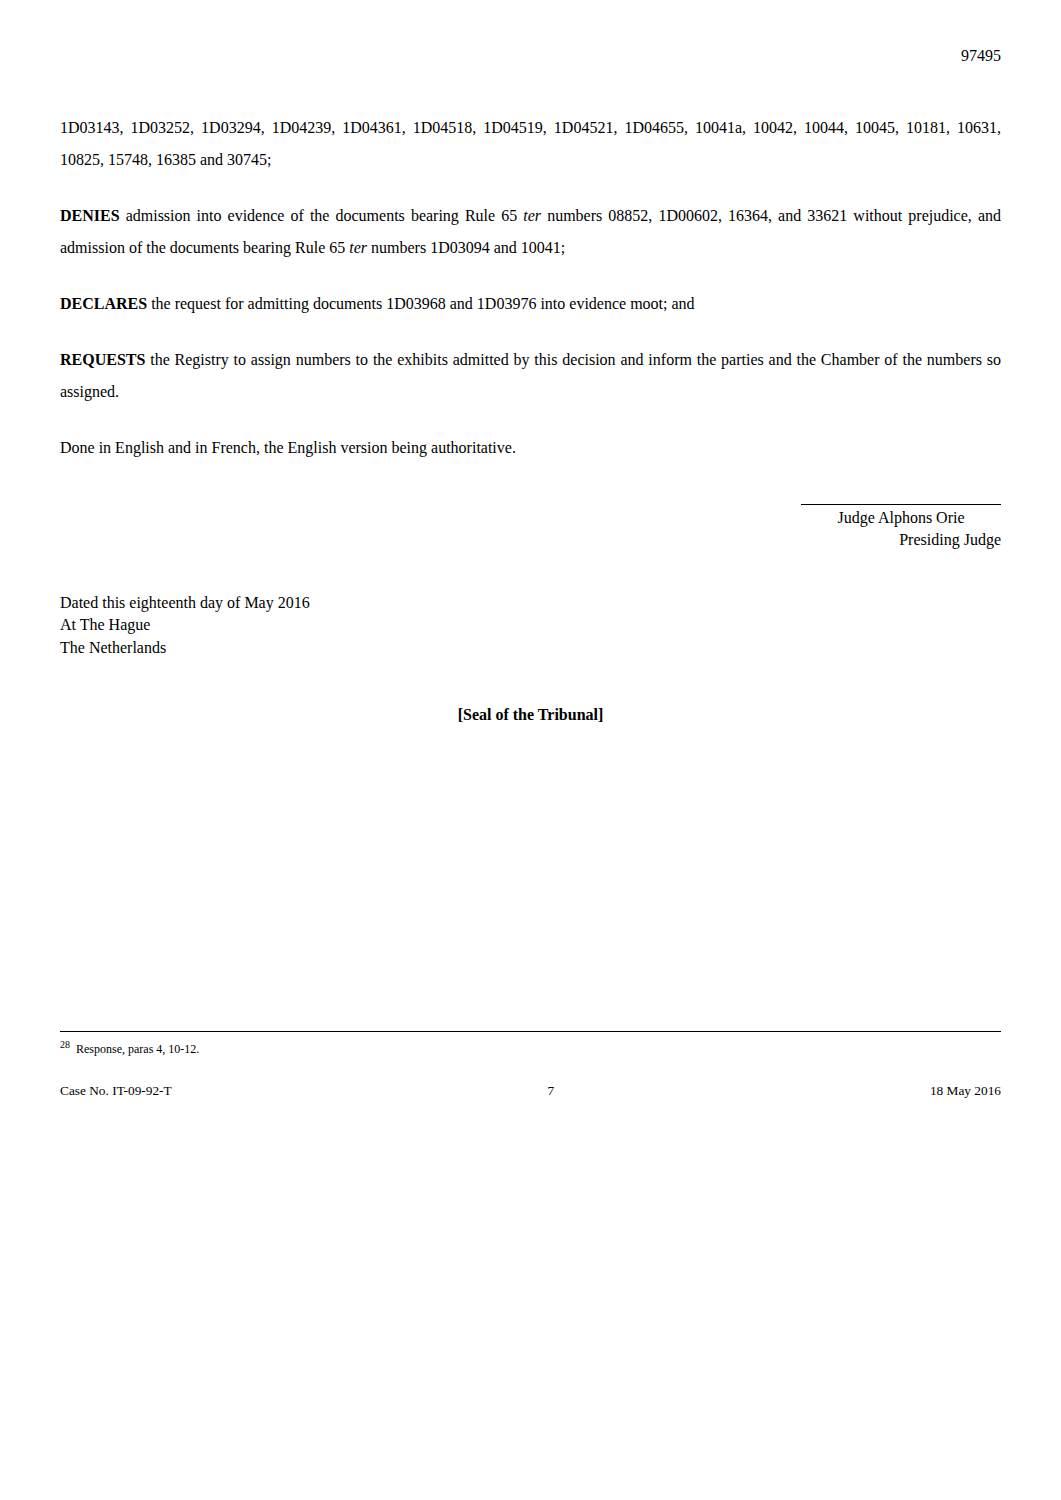97495
1D03143, 1D03252, 1D03294, 1D04239, 1D04361, 1D04518, 1D04519, 1D04521, 1D04655, 10041a, 10042, 10044, 10045, 10181, 10631, 10825, 15748, 16385 and 30745;
DENIES admission into evidence of the documents bearing Rule 65 ter numbers 08852, 1D00602, 16364, and 33621 without prejudice, and admission of the documents bearing Rule 65 ter numbers 1D03094 and 10041;
DECLARES the request for admitting documents 1D03968 and 1D03976 into evidence moot; and
REQUESTS the Registry to assign numbers to the exhibits admitted by this decision and inform the parties and the Chamber of the numbers so assigned.
Done in English and in French, the English version being authoritative.
Judge Alphons Orie
Presiding Judge
Dated this eighteenth day of May 2016
At The Hague
The Netherlands
[Seal of the Tribunal]
28Response, paras 4, 10-12.
Case No. IT-09-92-T 7 18 May 2016